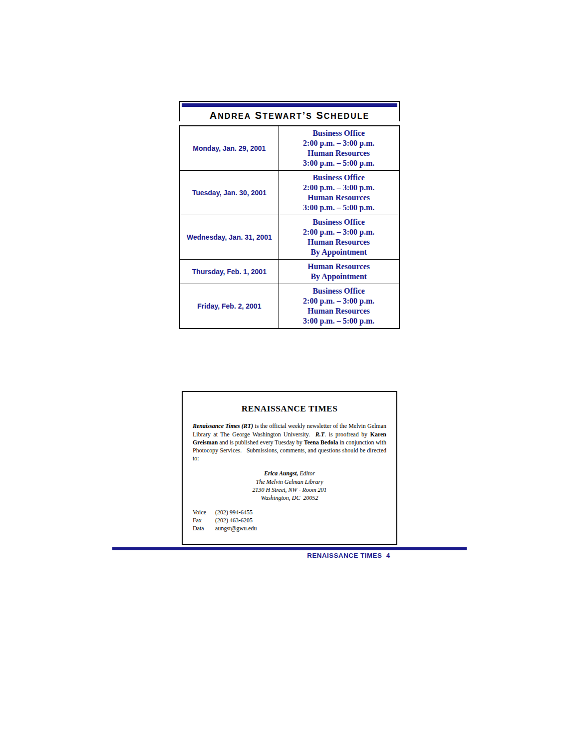ANDREA STEWART’S SCHEDULE
| Monday, Jan. 29, 2001 | Business Office 2:00 p.m. – 3:00 p.m. Human Resources 3:00 p.m. – 5:00 p.m. |
| Tuesday, Jan. 30, 2001 | Business Office 2:00 p.m. – 3:00 p.m. Human Resources 3:00 p.m. – 5:00 p.m. |
| Wednesday, Jan. 31, 2001 | Business Office 2:00 p.m. – 3:00 p.m. Human Resources By Appointment |
| Thursday, Feb. 1, 2001 | Human Resources By Appointment |
| Friday, Feb. 2, 2001 | Business Office 2:00 p.m. – 3:00 p.m. Human Resources 3:00 p.m. – 5:00 p.m. |
RENAISSANCE TIMES
Renaissance Times (RT) is the official weekly newsletter of the Melvin Gelman Library at The George Washington University. R.T. is proofread by Karen Greisman and is published every Tuesday by Teena Bedola in conjunction with Photocopy Services. Submissions, comments, and questions should be directed to:
Erica Aungst, Editor
The Melvin Gelman Library
2130 H Street, NW - Room 201
Washington, DC 20052
| Voice | (202) 994-6455 |
| Fax | (202) 463-6205 |
| Data | aungst@gwu.edu |
RENAISSANCE TIMES 4